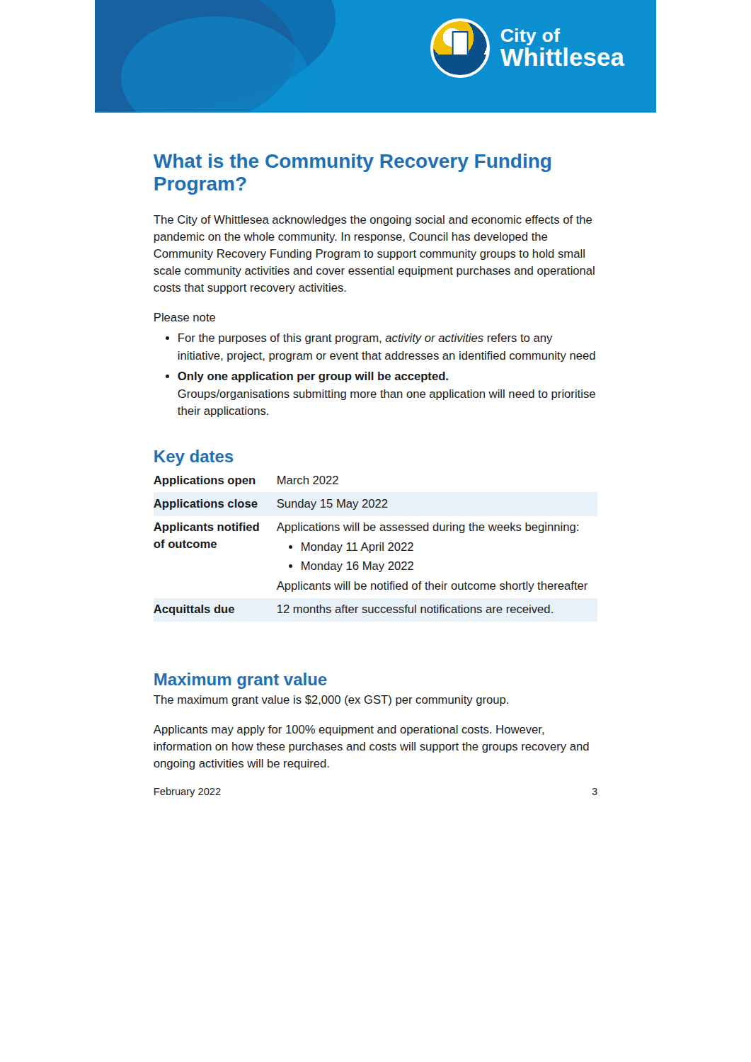City of Whittlesea
What is the Community Recovery Funding Program?
The City of Whittlesea acknowledges the ongoing social and economic effects of the pandemic on the whole community. In response, Council has developed the Community Recovery Funding Program to support community groups to hold small scale community activities and cover essential equipment purchases and operational costs that support recovery activities.
Please note
For the purposes of this grant program, activity or activities refers to any initiative, project, program or event that addresses an identified community need
Only one application per group will be accepted.
Groups/organisations submitting more than one application will need to prioritise their applications.
Key dates
| Applications open | March 2022 |
| Applications close | Sunday 15 May 2022 |
| Applicants notified of outcome | Applications will be assessed during the weeks beginning: Monday 11 April 2022 Monday 16 May 2022 Applicants will be notified of their outcome shortly thereafter |
| Acquittals due | 12 months after successful notifications are received. |
Maximum grant value
The maximum grant value is $2,000 (ex GST) per community group.
Applicants may apply for 100% equipment and operational costs. However, information on how these purchases and costs will support the groups recovery and ongoing activities will be required.
February 2022
3